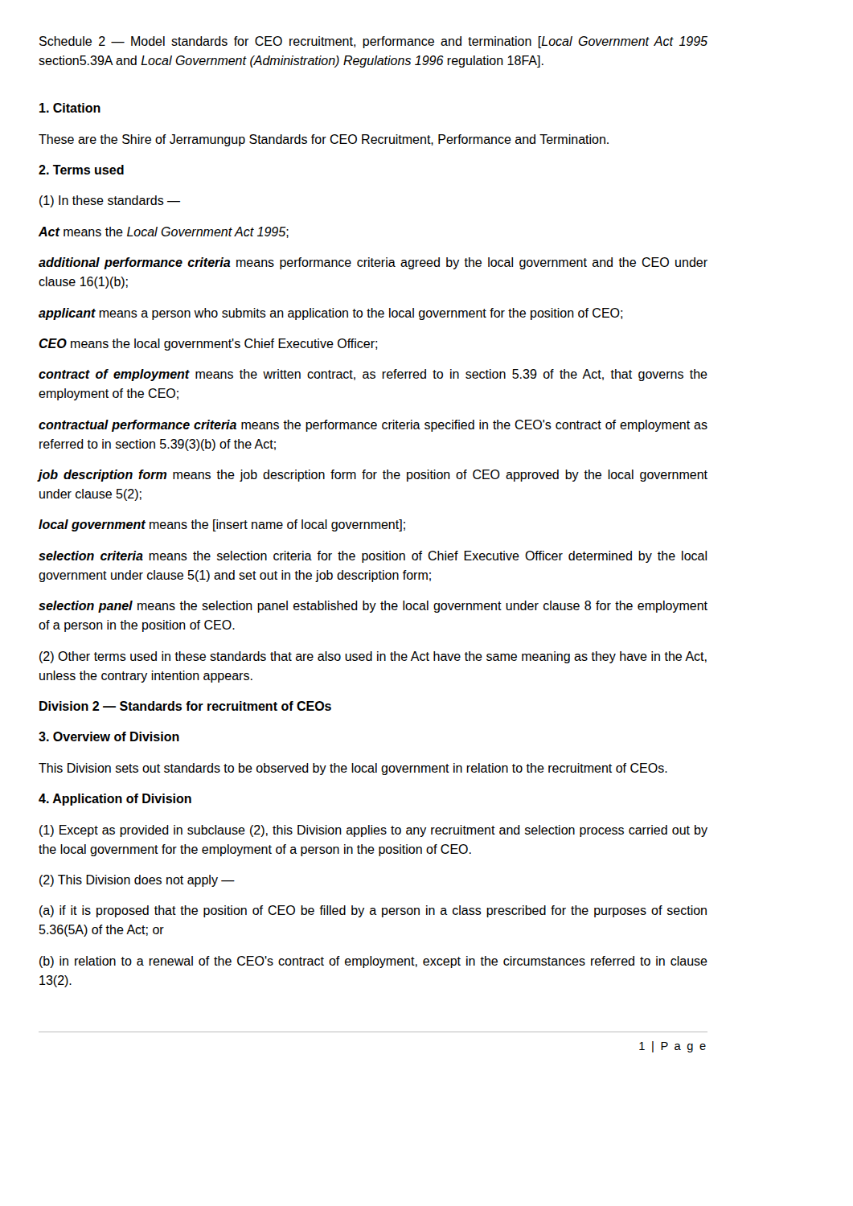Schedule 2 — Model standards for CEO recruitment, performance and termination [Local Government Act 1995 section5.39A and Local Government (Administration) Regulations 1996 regulation 18FA].
1. Citation
These are the Shire of Jerramungup Standards for CEO Recruitment, Performance and Termination.
2. Terms used
(1) In these standards —
Act means the Local Government Act 1995;
additional performance criteria means performance criteria agreed by the local government and the CEO under clause 16(1)(b);
applicant means a person who submits an application to the local government for the position of CEO;
CEO means the local government's Chief Executive Officer;
contract of employment means the written contract, as referred to in section 5.39 of the Act, that governs the employment of the CEO;
contractual performance criteria means the performance criteria specified in the CEO's contract of employment as referred to in section 5.39(3)(b) of the Act;
job description form means the job description form for the position of CEO approved by the local government under clause 5(2);
local government means the [insert name of local government];
selection criteria means the selection criteria for the position of Chief Executive Officer determined by the local government under clause 5(1) and set out in the job description form;
selection panel means the selection panel established by the local government under clause 8 for the employment of a person in the position of CEO.
(2) Other terms used in these standards that are also used in the Act have the same meaning as they have in the Act, unless the contrary intention appears.
Division 2 — Standards for recruitment of CEOs
3. Overview of Division
This Division sets out standards to be observed by the local government in relation to the recruitment of CEOs.
4. Application of Division
(1) Except as provided in subclause (2), this Division applies to any recruitment and selection process carried out by the local government for the employment of a person in the position of CEO.
(2) This Division does not apply —
(a) if it is proposed that the position of CEO be filled by a person in a class prescribed for the purposes of section 5.36(5A) of the Act; or
(b) in relation to a renewal of the CEO's contract of employment, except in the circumstances referred to in clause 13(2).
1 | P a g e